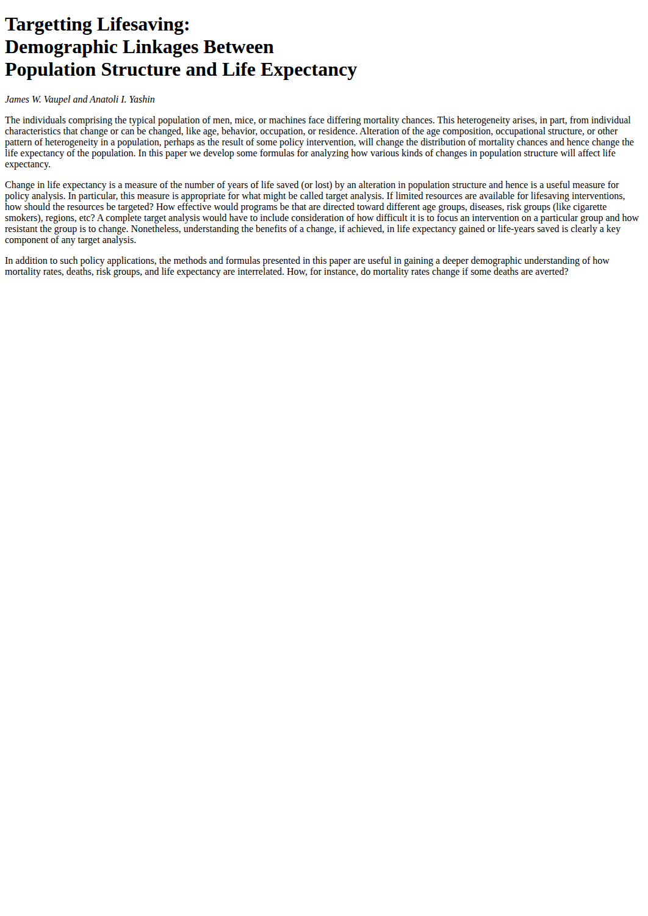Targetting Lifesaving:
Demographic Linkages Between
Population Structure and Life Expectancy
James W. Vaupel and Anatoli I. Yashin
The individuals comprising the typical population of men, mice, or machines face differing mortality chances. This heterogeneity arises, in part, from individual characteristics that change or can be changed, like age, behavior, occupation, or residence. Alteration of the age composition, occupational structure, or other pattern of heterogeneity in a population, perhaps as the result of some policy intervention, will change the distribution of mortality chances and hence change the life expectancy of the population. In this paper we develop some formulas for analyzing how various kinds of changes in population structure will affect life expectancy.
Change in life expectancy is a measure of the number of years of life saved (or lost) by an alteration in population structure and hence is a useful measure for policy analysis. In particular, this measure is appropriate for what might be called target analysis. If limited resources are available for lifesaving interventions, how should the resources be targeted? How effective would programs be that are directed toward different age groups, diseases, risk groups (like cigarette smokers), regions, etc? A complete target analysis would have to include consideration of how difficult it is to focus an intervention on a particular group and how resistant the group is to change. Nonetheless, understanding the benefits of a change, if achieved, in life expectancy gained or life-years saved is clearly a key component of any target analysis.
In addition to such policy applications, the methods and formulas presented in this paper are useful in gaining a deeper demographic understanding of how mortality rates, deaths, risk groups, and life expectancy are interrelated. How, for instance, do mortality rates change if some deaths are averted?